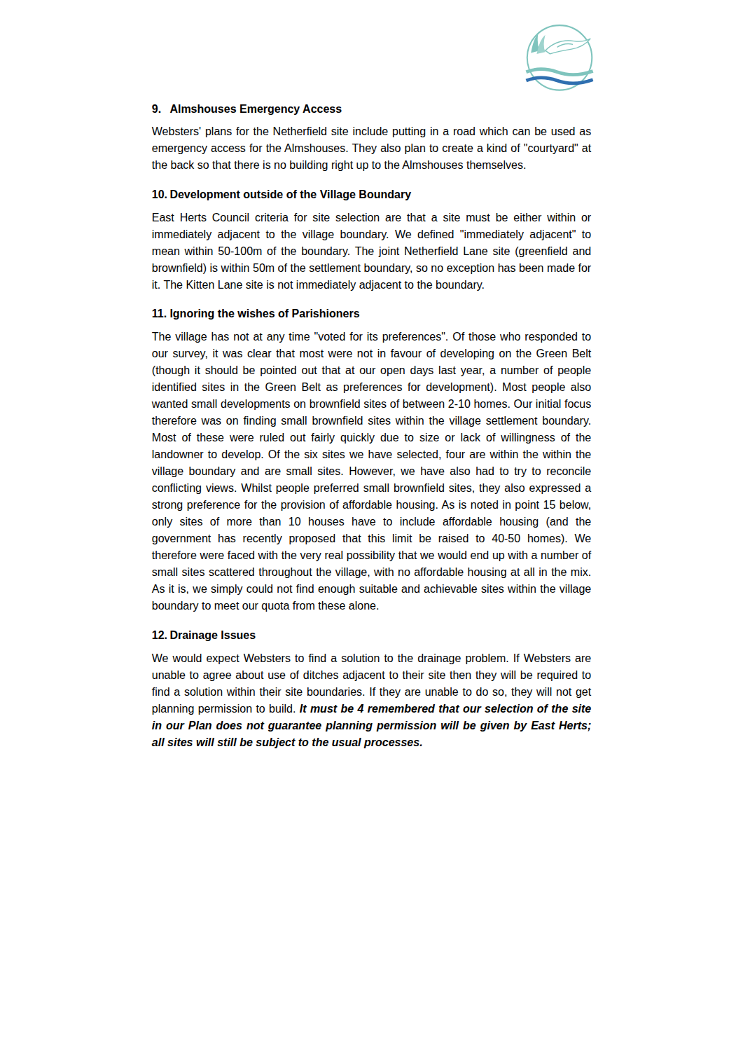9. Almshouses Emergency Access
Websters' plans for the Netherfield site include putting in a road which can be used as emergency access for the Almshouses. They also plan to create a kind of "courtyard" at the back so that there is no building right up to the Almshouses themselves.
10. Development outside of the Village Boundary
East Herts Council criteria for site selection are that a site must be either within or immediately adjacent to the village boundary. We defined "immediately adjacent" to mean within 50-100m of the boundary. The joint Netherfield Lane site (greenfield and brownfield) is within 50m of the settlement boundary, so no exception has been made for it. The Kitten Lane site is not immediately adjacent to the boundary.
11. Ignoring the wishes of Parishioners
The village has not at any time "voted for its preferences". Of those who responded to our survey, it was clear that most were not in favour of developing on the Green Belt (though it should be pointed out that at our open days last year, a number of people identified sites in the Green Belt as preferences for development). Most people also wanted small developments on brownfield sites of between 2-10 homes. Our initial focus therefore was on finding small brownfield sites within the village settlement boundary. Most of these were ruled out fairly quickly due to size or lack of willingness of the landowner to develop. Of the six sites we have selected, four are within the within the village boundary and are small sites. However, we have also had to try to reconcile conflicting views. Whilst people preferred small brownfield sites, they also expressed a strong preference for the provision of affordable housing. As is noted in point 15 below, only sites of more than 10 houses have to include affordable housing (and the government has recently proposed that this limit be raised to 40-50 homes). We therefore were faced with the very real possibility that we would end up with a number of small sites scattered throughout the village, with no affordable housing at all in the mix. As it is, we simply could not find enough suitable and achievable sites within the village boundary to meet our quota from these alone.
12. Drainage Issues
We would expect Websters to find a solution to the drainage problem. If Websters are unable to agree about use of ditches adjacent to their site then they will be required to find a solution within their site boundaries. If they are unable to do so, they will not get planning permission to build. It must be 4 remembered that our selection of the site in our Plan does not guarantee planning permission will be given by East Herts; all sites will still be subject to the usual processes.